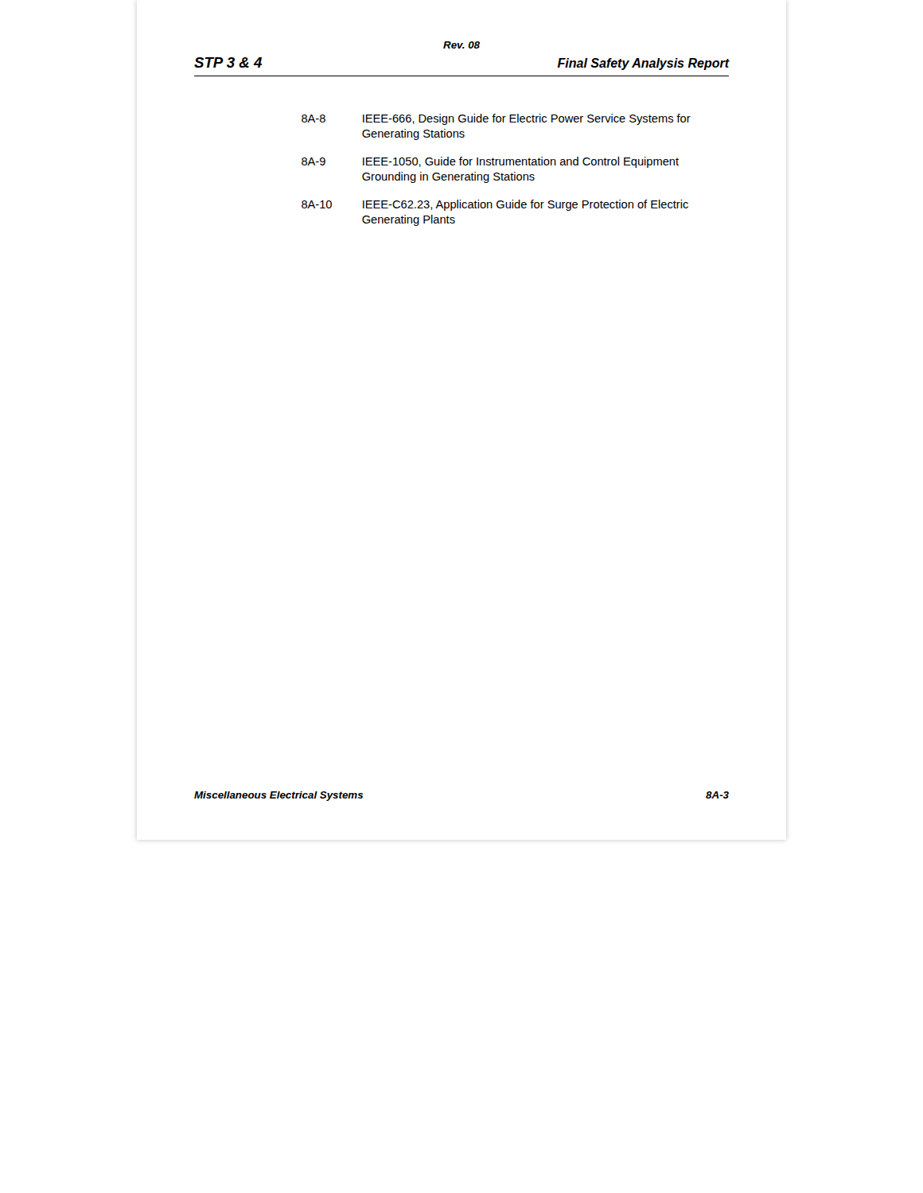Rev. 08
STP 3 & 4
Final Safety Analysis Report
8A-8
IEEE-666, Design Guide for Electric Power Service Systems for Generating Stations
8A-9
IEEE-1050, Guide for Instrumentation and Control Equipment Grounding in Generating Stations
8A-10
IEEE-C62.23, Application Guide for Surge Protection of Electric Generating Plants
Miscellaneous Electrical Systems
8A-3